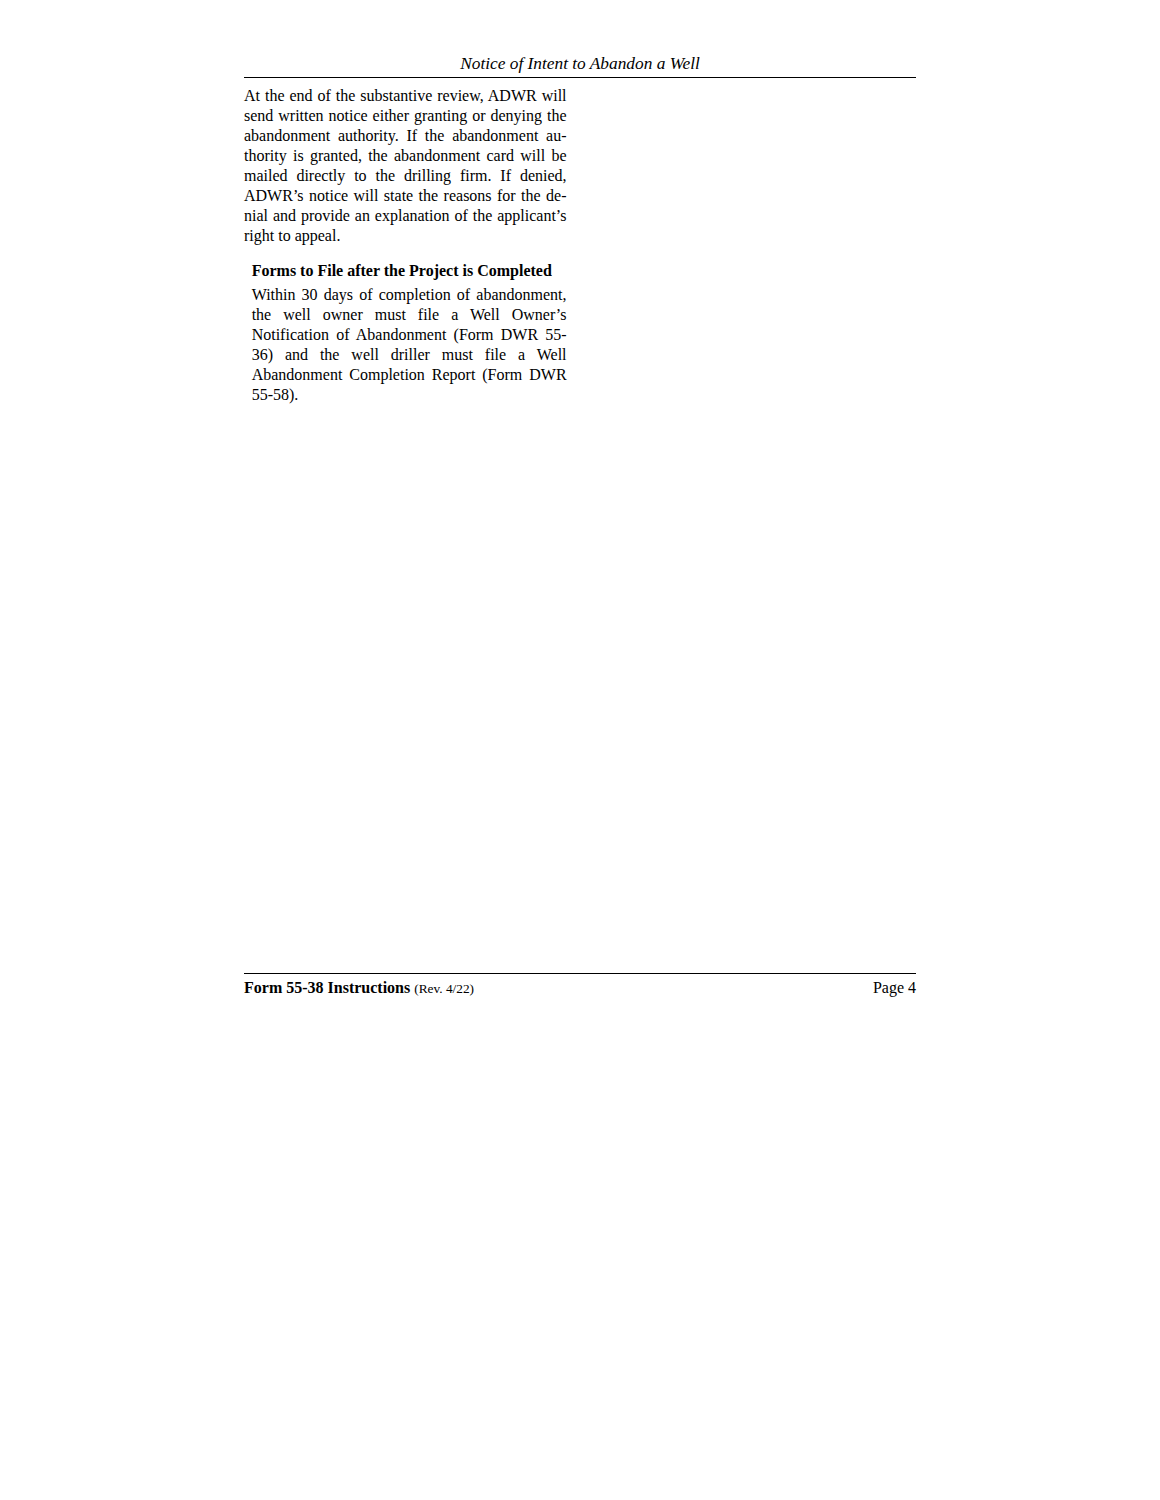Notice of Intent to Abandon a Well
At the end of the substantive review, ADWR will send written notice either granting or denying the abandonment authority. If the abandonment authority is granted, the abandonment card will be mailed directly to the drilling firm. If denied, ADWR’s notice will state the reasons for the denial and provide an explanation of the applicant’s right to appeal.
Forms to File after the Project is Completed
Within 30 days of completion of abandonment, the well owner must file a Well Owner’s Notification of Abandonment (Form DWR 55-36) and the well driller must file a Well Abandonment Completion Report (Form DWR 55-58).
Form 55-38 Instructions (Rev. 4/22)
Page 4